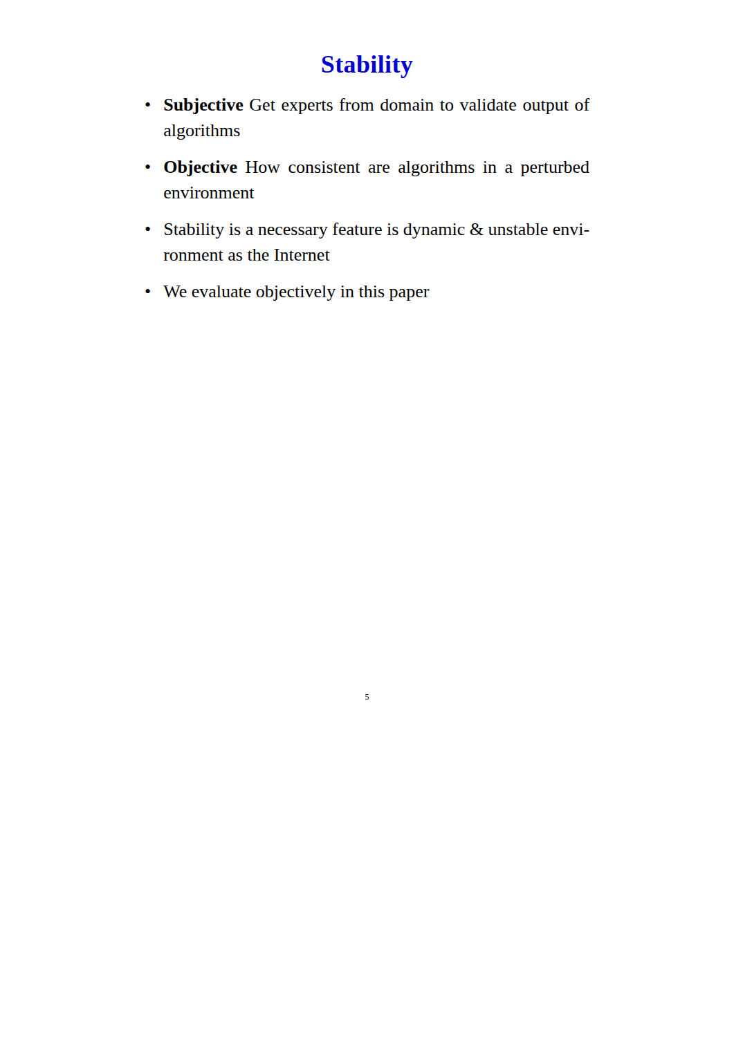Stability
Subjective Get experts from domain to validate output of algorithms
Objective How consistent are algorithms in a perturbed environment
Stability is a necessary feature is dynamic & unstable environment as the Internet
We evaluate objectively in this paper
5